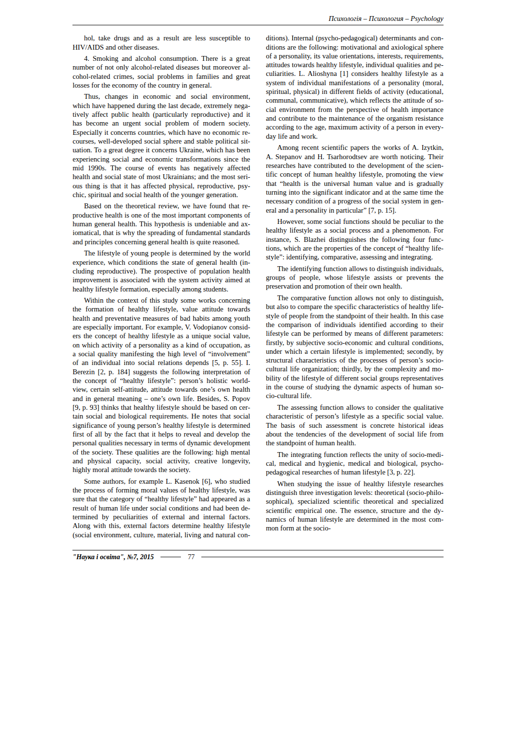Психологія – Психология – Psychology
hol, take drugs and as a result are less susceptible to HIV/AIDS and other diseases.
4. Smoking and alcohol consumption. There is a great number of not only alcohol-related diseases but moreover alcohol-related crimes, social problems in families and great losses for the economy of the country in general.
Thus, changes in economic and social environment, which have happened during the last decade, extremely negatively affect public health (particularly reproductive) and it has become an urgent social problem of modern society. Especially it concerns countries, which have no economic recourses, well-developed social sphere and stable political situation. To a great degree it concerns Ukraine, which has been experiencing social and economic transformations since the mid 1990s. The course of events has negatively affected health and social state of most Ukrainians; and the most serious thing is that it has affected physical, reproductive, psychic, spiritual and social health of the younger generation.
Based on the theoretical review, we have found that reproductive health is one of the most important components of human general health. This hypothesis is undeniable and axiomatical, that is why the spreading of fundamental standards and principles concerning general health is quite reasoned.
The lifestyle of young people is determined by the world experience, which conditions the state of general health (including reproductive). The prospective of population health improvement is associated with the system activity aimed at healthy lifestyle formation, especially among students.
Within the context of this study some works concerning the formation of healthy lifestyle, value attitude towards health and preventative measures of bad habits among youth are especially important. For example, V. Vodopianov considers the concept of healthy lifestyle as a unique social value, on which activity of a personality as a kind of occupation, as a social quality manifesting the high level of “involvement” of an individual into social relations depends [5, p. 55]. I. Berezin [2, p. 184] suggests the following interpretation of the concept of “healthy lifestyle”: person’s holistic worldview, certain self-attitude, attitude towards one’s own health and in general meaning – one’s own life. Besides, S. Popov [9, p. 93] thinks that healthy lifestyle should be based on certain social and biological requirements. He notes that social significance of young person’s healthy lifestyle is determined first of all by the fact that it helps to reveal and develop the personal qualities necessary in terms of dynamic development of the society. These qualities are the following: high mental and physical capacity, social activity, creative longevity, highly moral attitude towards the society.
Some authors, for example L. Kasenok [6], who studied the process of forming moral values of healthy lifestyle, was sure that the category of “healthy lifestyle” had appeared as a result of human life under social conditions and had been determined by peculiarities of external and internal factors. Along with this, external factors determine healthy lifestyle (social environment, culture, material, living and natural conditions). Internal (psycho-pedagogical) determinants and conditions are the following: motivational and axiological sphere of a personality, its value orientations, interests, requirements, attitudes towards healthy lifestyle, individual qualities and peculiarities. L. Alioshyna [1] considers healthy lifestyle as a system of individual manifestations of a personality (moral, spiritual, physical) in different fields of activity (educational, communal, communicative), which reflects the attitude of social environment from the perspective of health importance and contribute to the maintenance of the organism resistance according to the age, maximum activity of a person in everyday life and work.
Among recent scientific papers the works of A. Izytkin, A. Stepanov and H. Tsarhorodtsev are worth noticing. Their researches have contributed to the development of the scientific concept of human healthy lifestyle, promoting the view that “health is the universal human value and is gradually turning into the significant indicator and at the same time the necessary condition of a progress of the social system in general and a personality in particular” [7, p. 15].
However, some social functions should be peculiar to the healthy lifestyle as a social process and a phenomenon. For instance, S. Blazhei distinguishes the following four functions, which are the properties of the concept of “healthy lifestyle”: identifying, comparative, assessing and integrating.
The identifying function allows to distinguish individuals, groups of people, whose lifestyle assists or prevents the preservation and promotion of their own health.
The comparative function allows not only to distinguish, but also to compare the specific characteristics of healthy lifestyle of people from the standpoint of their health. In this case the comparison of individuals identified according to their lifestyle can be performed by means of different parameters: firstly, by subjective socio-economic and cultural conditions, under which a certain lifestyle is implemented; secondly, by structural characteristics of the processes of person’s socio-cultural life organization; thirdly, by the complexity and mobility of the lifestyle of different social groups representatives in the course of studying the dynamic aspects of human socio-cultural life.
The assessing function allows to consider the qualitative characteristic of person’s lifestyle as a specific social value. The basis of such assessment is concrete historical ideas about the tendencies of the development of social life from the standpoint of human health.
The integrating function reflects the unity of socio-medical, medical and hygienic, medical and biological, psycho-pedagogical researches of human lifestyle [3, p. 22].
When studying the issue of healthy lifestyle researches distinguish three investigation levels: theoretical (socio-philosophical), specialized scientific theoretical and specialized scientific empirical one. The essence, structure and the dynamics of human lifestyle are determined in the most common form at the socio-
"Наука і освіта", №7, 2015 77